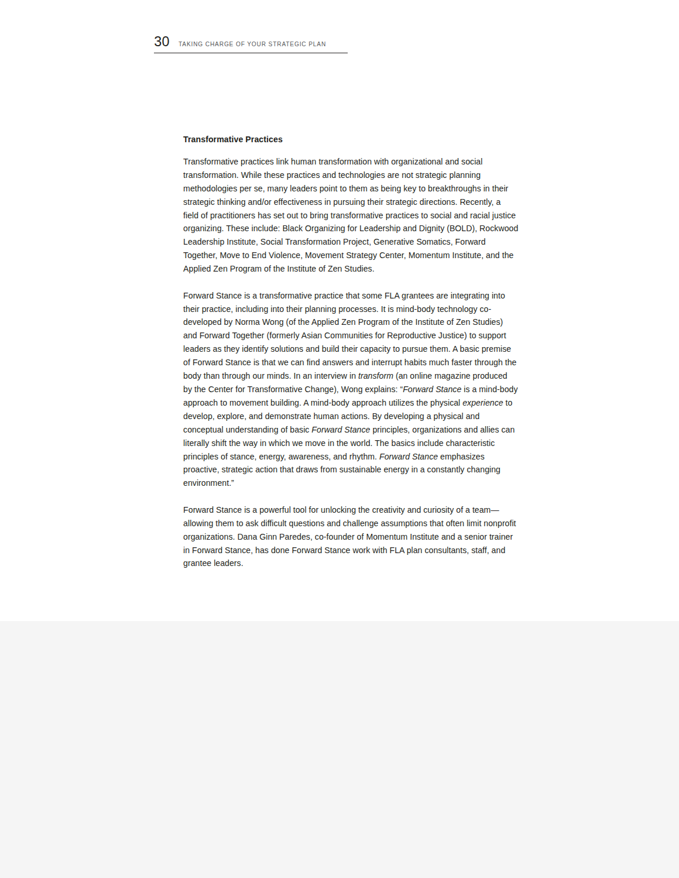30 Taking Charge of Your Strategic Plan
Transformative Practices
Transformative practices link human transformation with organizational and social transformation. While these practices and technologies are not strategic planning methodologies per se, many leaders point to them as being key to breakthroughs in their strategic thinking and/or effectiveness in pursuing their strategic directions. Recently, a field of practitioners has set out to bring transformative practices to social and racial justice organizing. These include: Black Organizing for Leadership and Dignity (BOLD), Rockwood Leadership Institute, Social Transformation Project, Generative Somatics, Forward Together, Move to End Violence, Movement Strategy Center, Momentum Institute, and the Applied Zen Program of the Institute of Zen Studies.
Forward Stance is a transformative practice that some FLA grantees are integrating into their practice, including into their planning processes. It is mind-body technology co-developed by Norma Wong (of the Applied Zen Program of the Institute of Zen Studies) and Forward Together (formerly Asian Communities for Reproductive Justice) to support leaders as they identify solutions and build their capacity to pursue them. A basic premise of Forward Stance is that we can find answers and interrupt habits much faster through the body than through our minds. In an interview in transform (an online magazine produced by the Center for Transformative Change), Wong explains: “Forward Stance is a mind-body approach to movement building. A mind-body approach utilizes the physical experience to develop, explore, and demonstrate human actions. By developing a physical and conceptual understanding of basic Forward Stance principles, organizations and allies can literally shift the way in which we move in the world. The basics include characteristic principles of stance, energy, awareness, and rhythm. Forward Stance emphasizes proactive, strategic action that draws from sustainable energy in a constantly changing environment.”
Forward Stance is a powerful tool for unlocking the creativity and curiosity of a team—allowing them to ask difficult questions and challenge assumptions that often limit nonprofit organizations. Dana Ginn Paredes, co-founder of Momentum Institute and a senior trainer in Forward Stance, has done Forward Stance work with FLA plan consultants, staff, and grantee leaders.